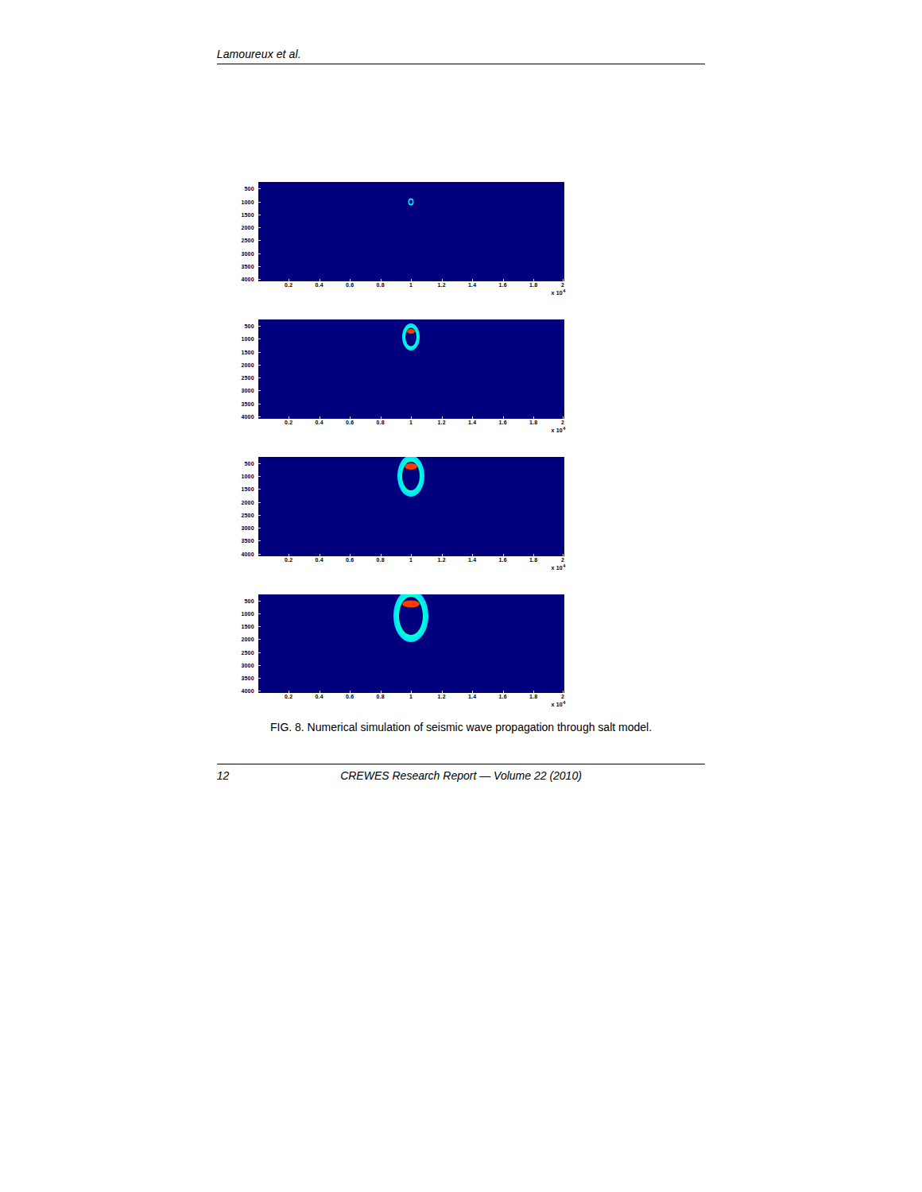Lamoureux et al.
500 1000 1500 2000 2500 3000 3500 4000
0.2 0.4 0.6 0.8 1 1.2 1.4 1.6 1.8 2 x 104
500 1000 1500 2000 2500 3000 3500 4000
0.2 0.4 0.6 0.8 1 1.2 1.4 1.6 1.8 2 x 104
500 1000 1500 2000 2500 3000 3500 4000
0.2 0.4 0.6 0.8 1 1.2 1.4 1.6 1.8 2 x 104
500 1000 1500 2000 2500 3000 3500 4000
0.2 0.4 0.6 0.8 1 1.2 1.4 1.6 1.8 2 x 104
FIG. 8. Numerical simulation of seismic wave propagation through salt model.
12
CREWES Research Report — Volume 22 (2010)